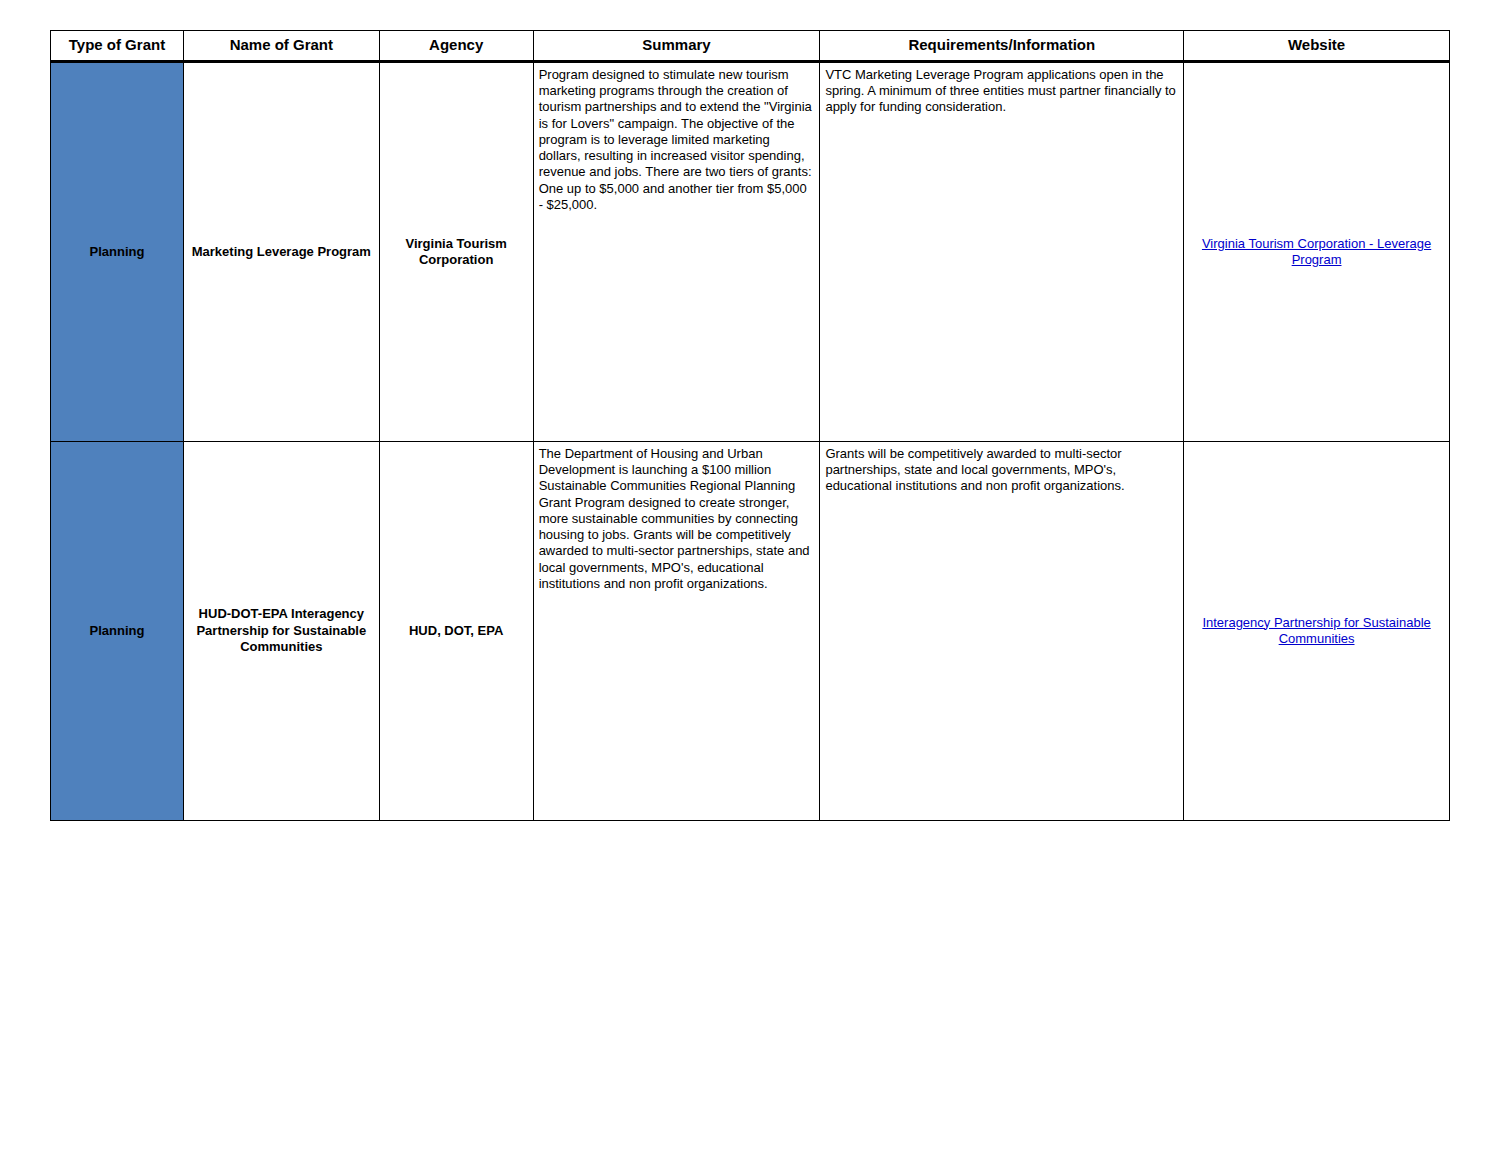| Type of Grant | Name of Grant | Agency | Summary | Requirements/Information | Website |
| --- | --- | --- | --- | --- | --- |
| Planning | Marketing Leverage Program | Virginia Tourism Corporation | Program designed to stimulate new tourism marketing programs through the creation of tourism partnerships and to extend the "Virginia is for Lovers" campaign. The objective of the program is to leverage limited marketing dollars, resulting in increased visitor spending, revenue and jobs. There are two tiers of grants: One up to $5,000 and another tier from $5,000 - $25,000. | VTC Marketing Leverage Program applications open in the spring. A minimum of three entities must partner financially to apply for funding consideration. | Virginia Tourism Corporation - Leverage Program |
| Planning | HUD-DOT-EPA Interagency Partnership for Sustainable Communities | HUD, DOT, EPA | The Department of Housing and Urban Development is launching a $100 million Sustainable Communities Regional Planning Grant Program designed to create stronger, more sustainable communities by connecting housing to jobs. Grants will be competitively awarded to multi-sector partnerships, state and local governments, MPO's, educational institutions and non profit organizations. | Grants will be competitively awarded to multi-sector partnerships, state and local governments, MPO's, educational institutions and non profit organizations. | Interagency Partnership for Sustainable Communities |